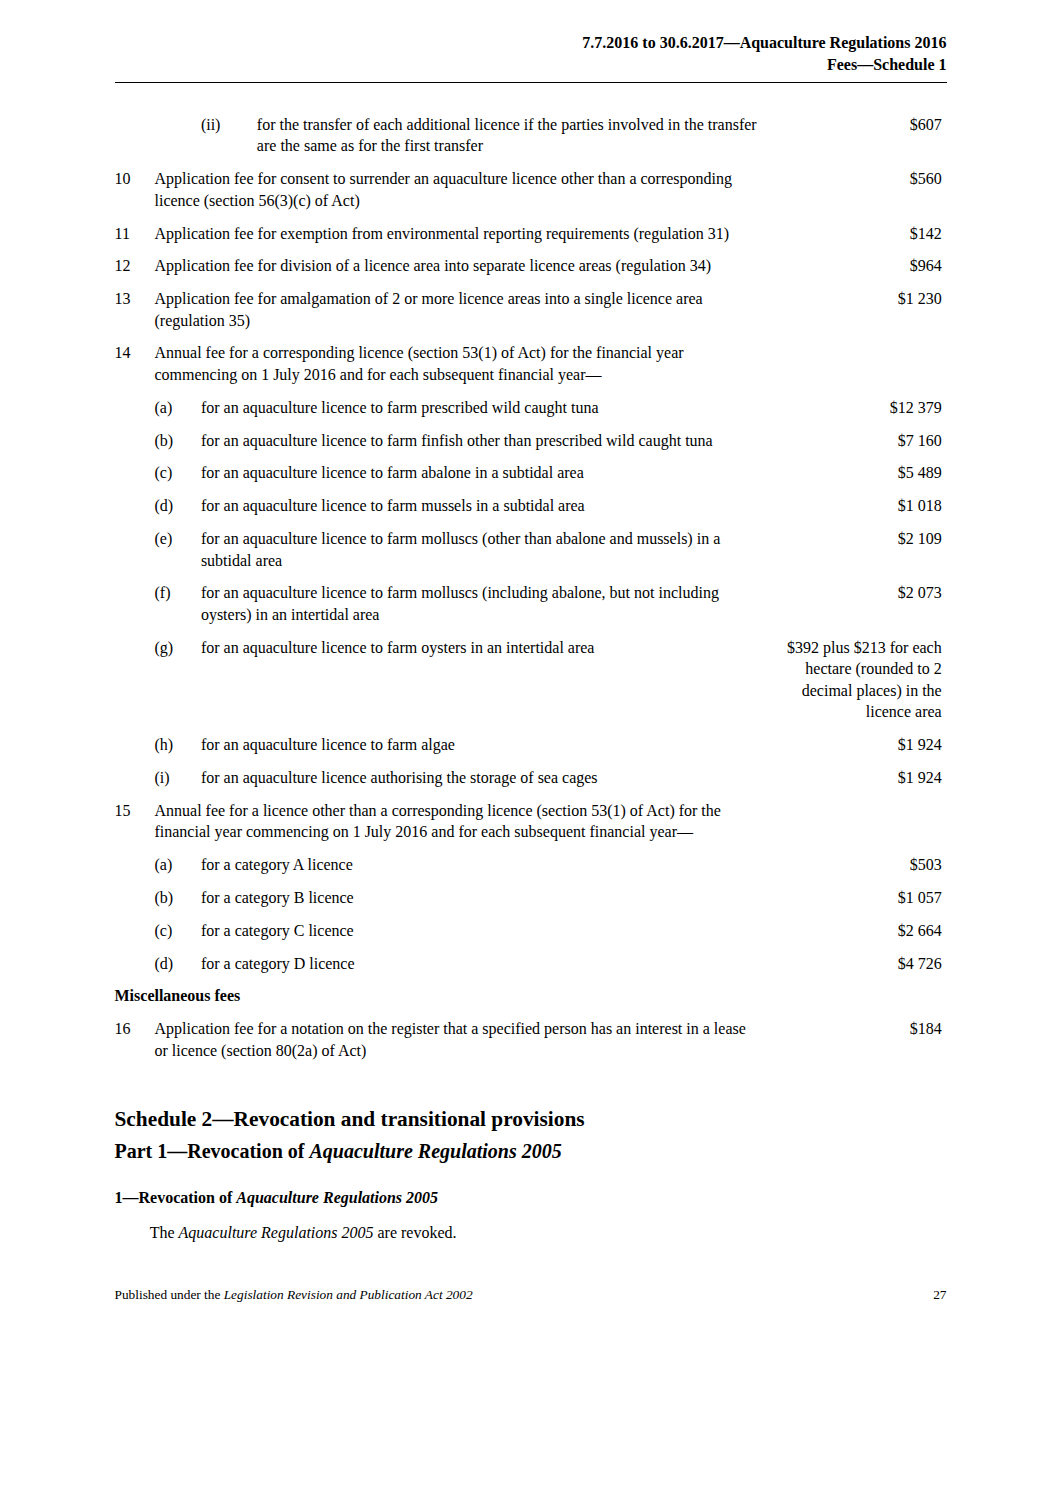7.7.2016 to 30.6.2017—Aquaculture Regulations 2016 Fees—Schedule 1
| | | (ii) | for the transfer of each additional licence if the parties involved in the transfer are the same as for the first transfer | $607 |
| 10 | Application fee for consent to surrender an aquaculture licence other than a corresponding licence (section 56(3)(c) of Act) | $560 |
| 11 | Application fee for exemption from environmental reporting requirements (regulation 31) | $142 |
| 12 | Application fee for division of a licence area into separate licence areas (regulation 34) | $964 |
| 13 | Application fee for amalgamation of 2 or more licence areas into a single licence area (regulation 35) | $1 230 |
| 14 | Annual fee for a corresponding licence (section 53(1) of Act) for the financial year commencing on 1 July 2016 and for each subsequent financial year— | |
| | (a) | for an aquaculture licence to farm prescribed wild caught tuna | $12 379 |
| | (b) | for an aquaculture licence to farm finfish other than prescribed wild caught tuna | $7 160 |
| | (c) | for an aquaculture licence to farm abalone in a subtidal area | $5 489 |
| | (d) | for an aquaculture licence to farm mussels in a subtidal area | $1 018 |
| | (e) | for an aquaculture licence to farm molluscs (other than abalone and mussels) in a subtidal area | $2 109 |
| | (f) | for an aquaculture licence to farm molluscs (including abalone, but not including oysters) in an intertidal area | $2 073 |
| | (g) | for an aquaculture licence to farm oysters in an intertidal area | $392 plus $213 for each hectare (rounded to 2 decimal places) in the licence area |
| | (h) | for an aquaculture licence to farm algae | $1 924 |
| | (i) | for an aquaculture licence authorising the storage of sea cages | $1 924 |
| 15 | Annual fee for a licence other than a corresponding licence (section 53(1) of Act) for the financial year commencing on 1 July 2016 and for each subsequent financial year— | |
| | (a) | for a category A licence | $503 |
| | (b) | for a category B licence | $1 057 |
| | (c) | for a category C licence | $2 664 |
| | (d) | for a category D licence | $4 726 |
| Miscellaneous fees |
| 16 | Application fee for a notation on the register that a specified person has an interest in a lease or licence (section 80(2a) of Act) | $184 |
Schedule 2—Revocation and transitional provisions
Part 1—Revocation of Aquaculture Regulations 2005
1—Revocation of Aquaculture Regulations 2005
The Aquaculture Regulations 2005 are revoked.
Published under the Legislation Revision and Publication Act 2002 27